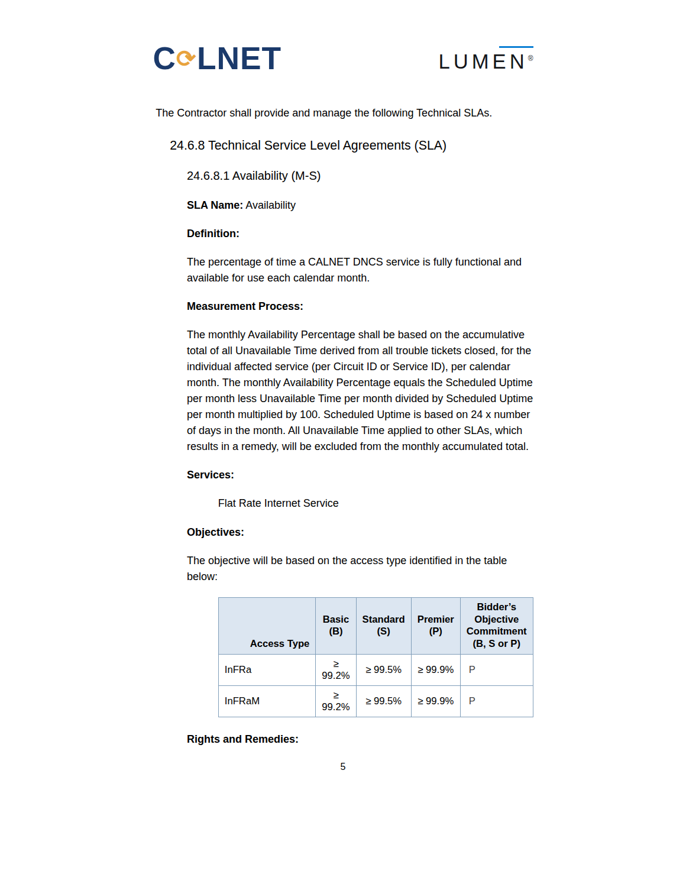C⟳LNET
LUMEN®
The Contractor shall provide and manage the following Technical SLAs.
24.6.8 Technical Service Level Agreements (SLA)
24.6.8.1 Availability (M-S)
SLA Name: Availability
Definition:
The percentage of time a CALNET DNCS service is fully functional and available for use each calendar month.
Measurement Process:
The monthly Availability Percentage shall be based on the accumulative total of all Unavailable Time derived from all trouble tickets closed, for the individual affected service (per Circuit ID or Service ID), per calendar month. The monthly Availability Percentage equals the Scheduled Uptime per month less Unavailable Time per month divided by Scheduled Uptime per month multiplied by 100. Scheduled Uptime is based on 24 x number of days in the month. All Unavailable Time applied to other SLAs, which results in a remedy, will be excluded from the monthly accumulated total.
Services:
Flat Rate Internet Service
Objectives:
The objective will be based on the access type identified in the table below:
| Access Type | Basic (B) | Standard (S) | Premier (P) | Bidder’s Objective Commitment (B, S or P) |
| --- | --- | --- | --- | --- |
| InFRa | ≥ 99.2% | ≥ 99.5% | ≥ 99.9% | P |
| InFRaM | ≥ 99.2% | ≥ 99.5% | ≥ 99.9% | P |
Rights and Remedies:
5